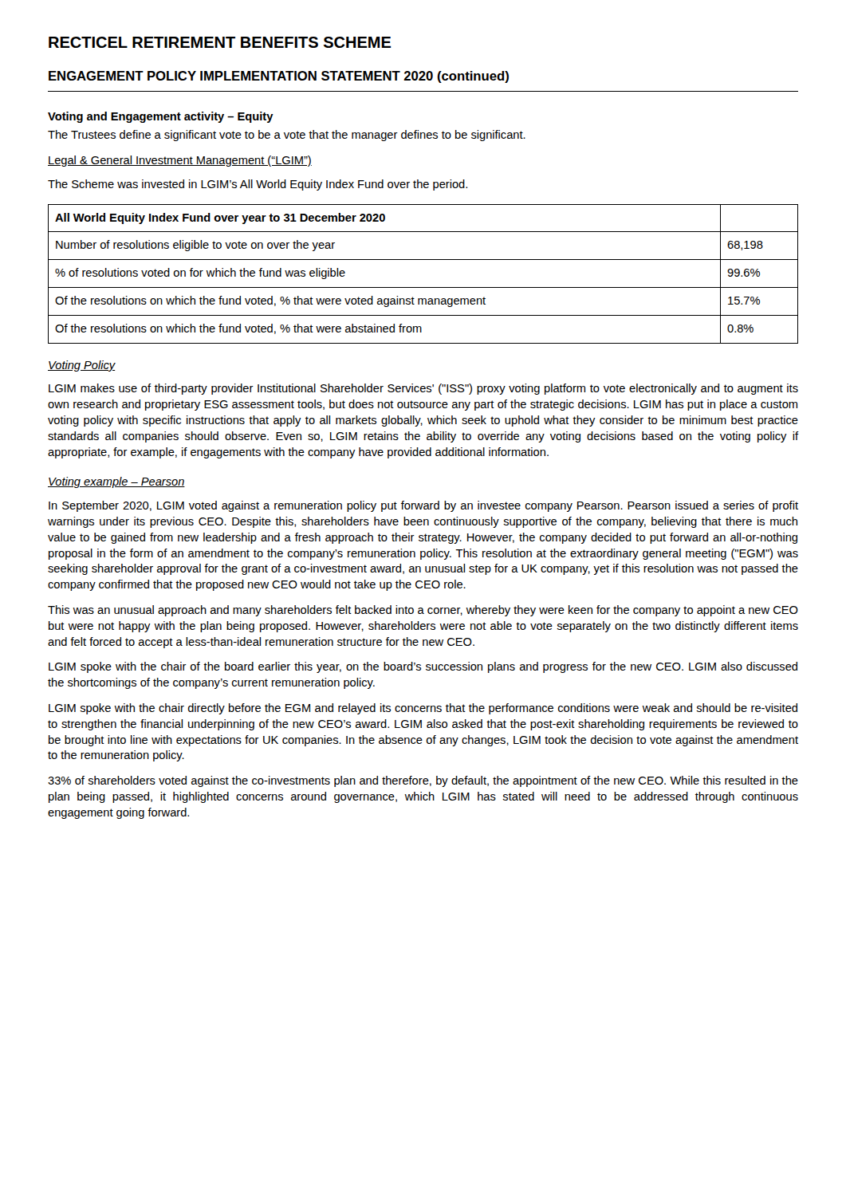RECTICEL RETIREMENT BENEFITS SCHEME
ENGAGEMENT POLICY IMPLEMENTATION STATEMENT 2020 (continued)
Voting and Engagement activity – Equity
The Trustees define a significant vote to be a vote that the manager defines to be significant.
Legal & General Investment Management (“LGIM”)
The Scheme was invested in LGIM’s All World Equity Index Fund over the period.
| All World Equity Index Fund over year to 31 December 2020 | |
| --- | --- |
| Number of resolutions eligible to vote on over the year | 68,198 |
| % of resolutions voted on for which the fund was eligible | 99.6% |
| Of the resolutions on which the fund voted, % that were voted against management | 15.7% |
| Of the resolutions on which the fund voted, % that were abstained from | 0.8% |
Voting Policy
LGIM makes use of third-party provider Institutional Shareholder Services' ("ISS") proxy voting platform to vote electronically and to augment its own research and proprietary ESG assessment tools, but does not outsource any part of the strategic decisions. LGIM has put in place a custom voting policy with specific instructions that apply to all markets globally, which seek to uphold what they consider to be minimum best practice standards all companies should observe. Even so, LGIM retains the ability to override any voting decisions based on the voting policy if appropriate, for example, if engagements with the company have provided additional information.
Voting example – Pearson
In September 2020, LGIM voted against a remuneration policy put forward by an investee company Pearson. Pearson issued a series of profit warnings under its previous CEO. Despite this, shareholders have been continuously supportive of the company, believing that there is much value to be gained from new leadership and a fresh approach to their strategy. However, the company decided to put forward an all-or-nothing proposal in the form of an amendment to the company’s remuneration policy. This resolution at the extraordinary general meeting ("EGM") was seeking shareholder approval for the grant of a co-investment award, an unusual step for a UK company, yet if this resolution was not passed the company confirmed that the proposed new CEO would not take up the CEO role.
This was an unusual approach and many shareholders felt backed into a corner, whereby they were keen for the company to appoint a new CEO but were not happy with the plan being proposed. However, shareholders were not able to vote separately on the two distinctly different items and felt forced to accept a less-than-ideal remuneration structure for the new CEO.
LGIM spoke with the chair of the board earlier this year, on the board’s succession plans and progress for the new CEO. LGIM also discussed the shortcomings of the company’s current remuneration policy.
LGIM spoke with the chair directly before the EGM and relayed its concerns that the performance conditions were weak and should be re-visited to strengthen the financial underpinning of the new CEO’s award. LGIM also asked that the post-exit shareholding requirements be reviewed to be brought into line with expectations for UK companies. In the absence of any changes, LGIM took the decision to vote against the amendment to the remuneration policy.
33% of shareholders voted against the co-investments plan and therefore, by default, the appointment of the new CEO. While this resulted in the plan being passed, it highlighted concerns around governance, which LGIM has stated will need to be addressed through continuous engagement going forward.